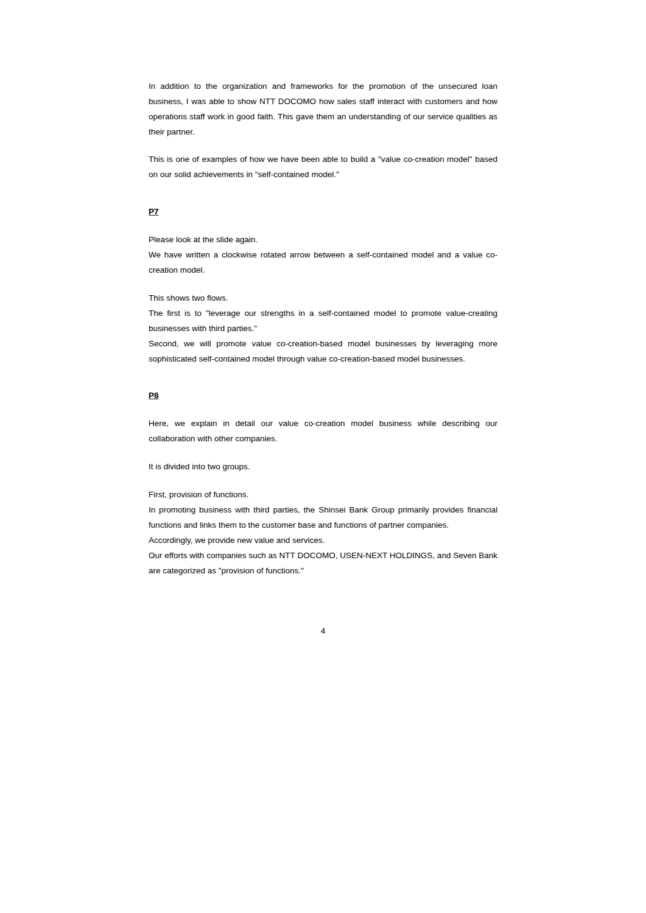In addition to the organization and frameworks for the promotion of the unsecured loan business, I was able to show NTT DOCOMO how sales staff interact with customers and how operations staff work in good faith. This gave them an understanding of our service qualities as their partner.
This is one of examples of how we have been able to build a "value co-creation model" based on our solid achievements in "self-contained model."
P7
Please look at the slide again.
We have written a clockwise rotated arrow between a self-contained model and a value co-creation model.
This shows two flows.
The first is to "leverage our strengths in a self-contained model to promote value-creating businesses with third parties."
Second, we will promote value co-creation-based model businesses by leveraging more sophisticated self-contained model through value co-creation-based model businesses.
P8
Here, we explain in detail our value co-creation model business while describing our collaboration with other companies.
It is divided into two groups.
First, provision of functions.
In promoting business with third parties, the Shinsei Bank Group primarily provides financial functions and links them to the customer base and functions of partner companies.
Accordingly, we provide new value and services.
Our efforts with companies such as NTT DOCOMO, USEN-NEXT HOLDINGS, and Seven Bank are categorized as "provision of functions."
4